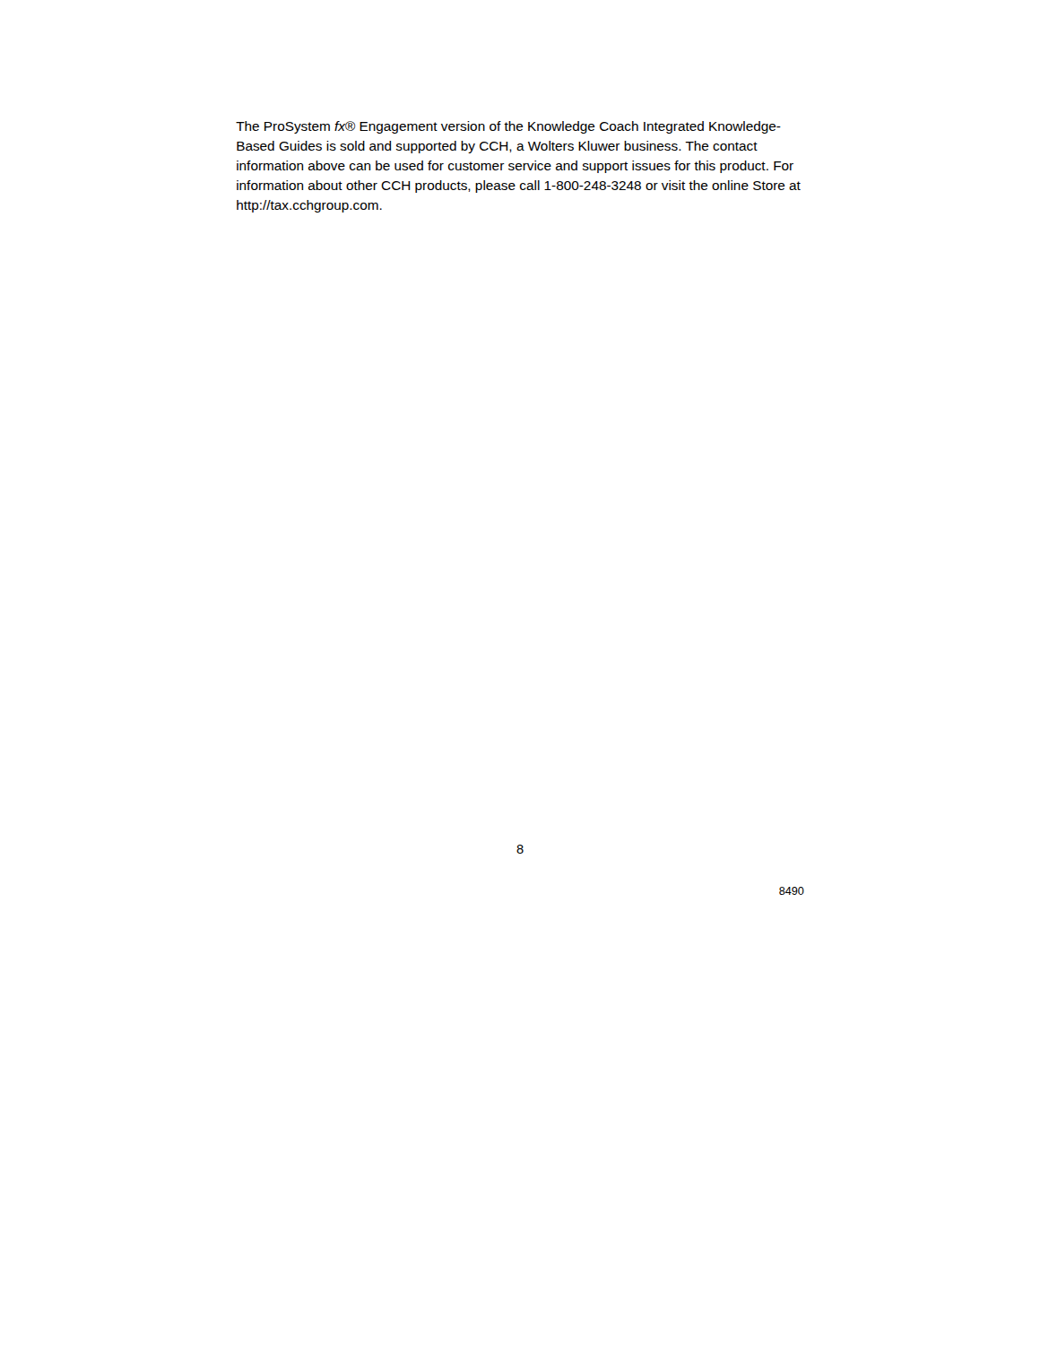The ProSystem fx® Engagement version of the Knowledge Coach Integrated Knowledge-Based Guides is sold and supported by CCH, a Wolters Kluwer business. The contact information above can be used for customer service and support issues for this product. For information about other CCH products, please call 1-800-248-3248 or visit the online Store at http://tax.cchgroup.com.
8
8490